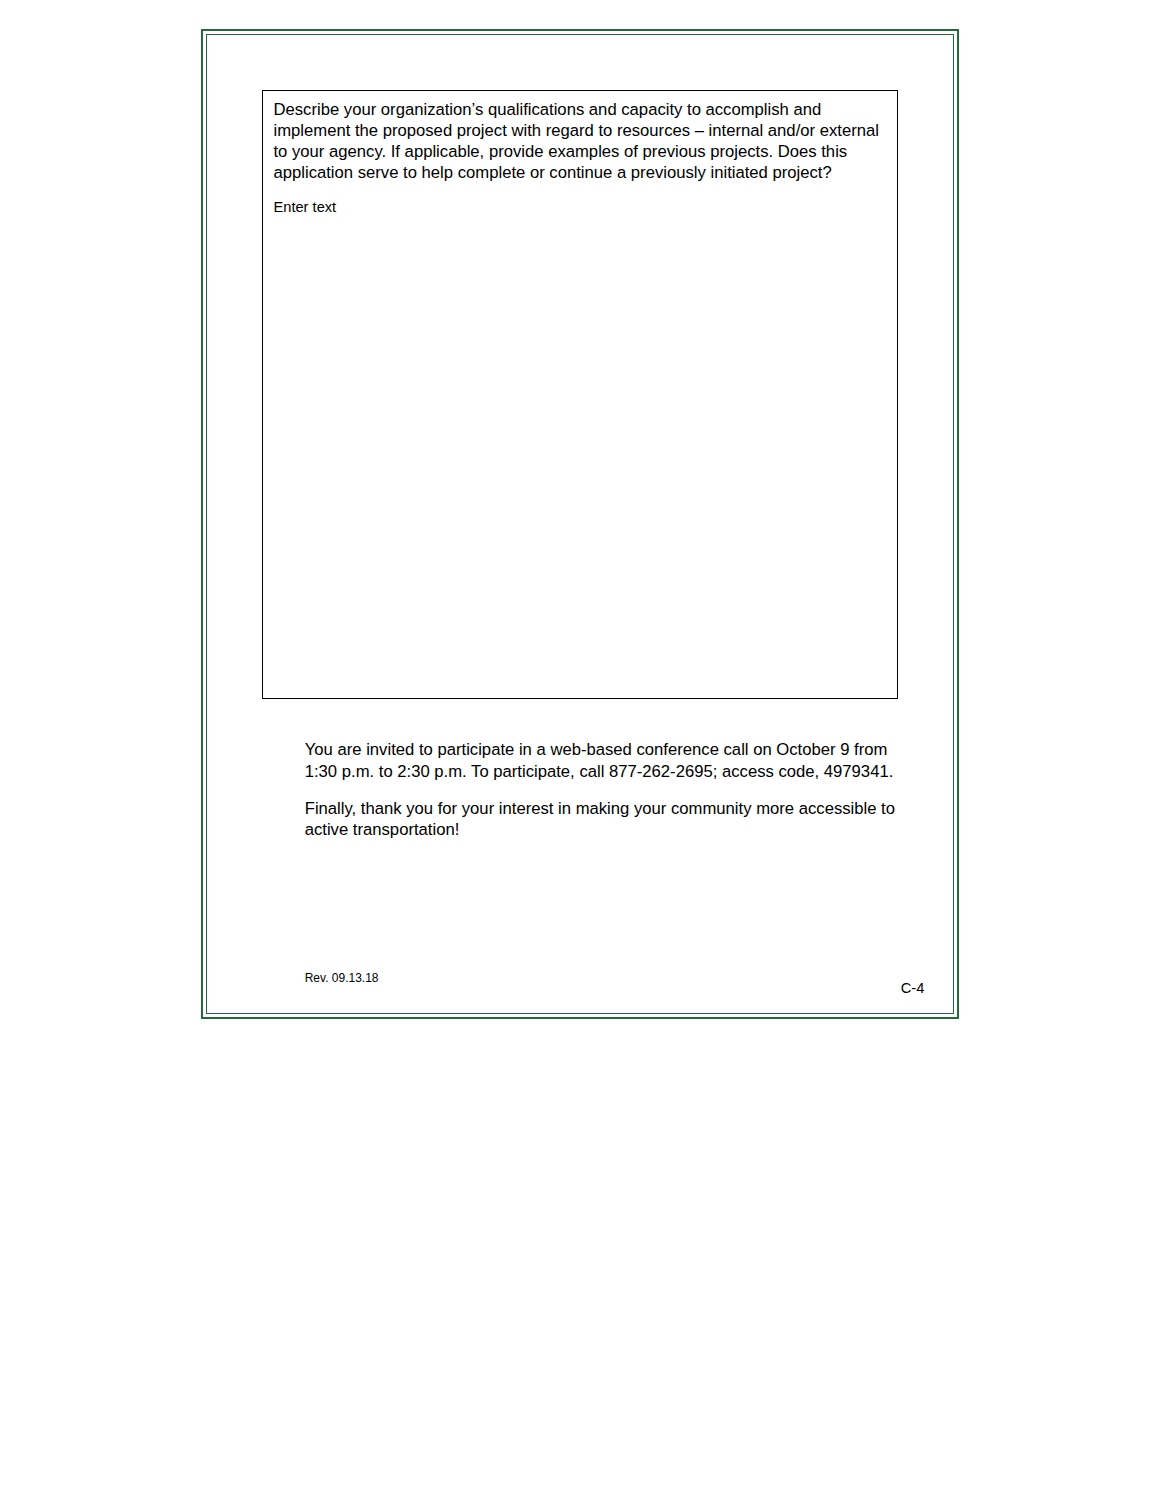Describe your organization’s qualifications and capacity to accomplish and implement the proposed project with regard to resources – internal and/or external to your agency. If applicable, provide examples of previous projects. Does this application serve to help complete or continue a previously initiated project?
Enter text
You are invited to participate in a web-based conference call on October 9 from 1:30 p.m. to 2:30 p.m. To participate, call 877-262-2695; access code, 4979341.
Finally, thank you for your interest in making your community more accessible to active transportation!
Rev. 09.13.18
C-4